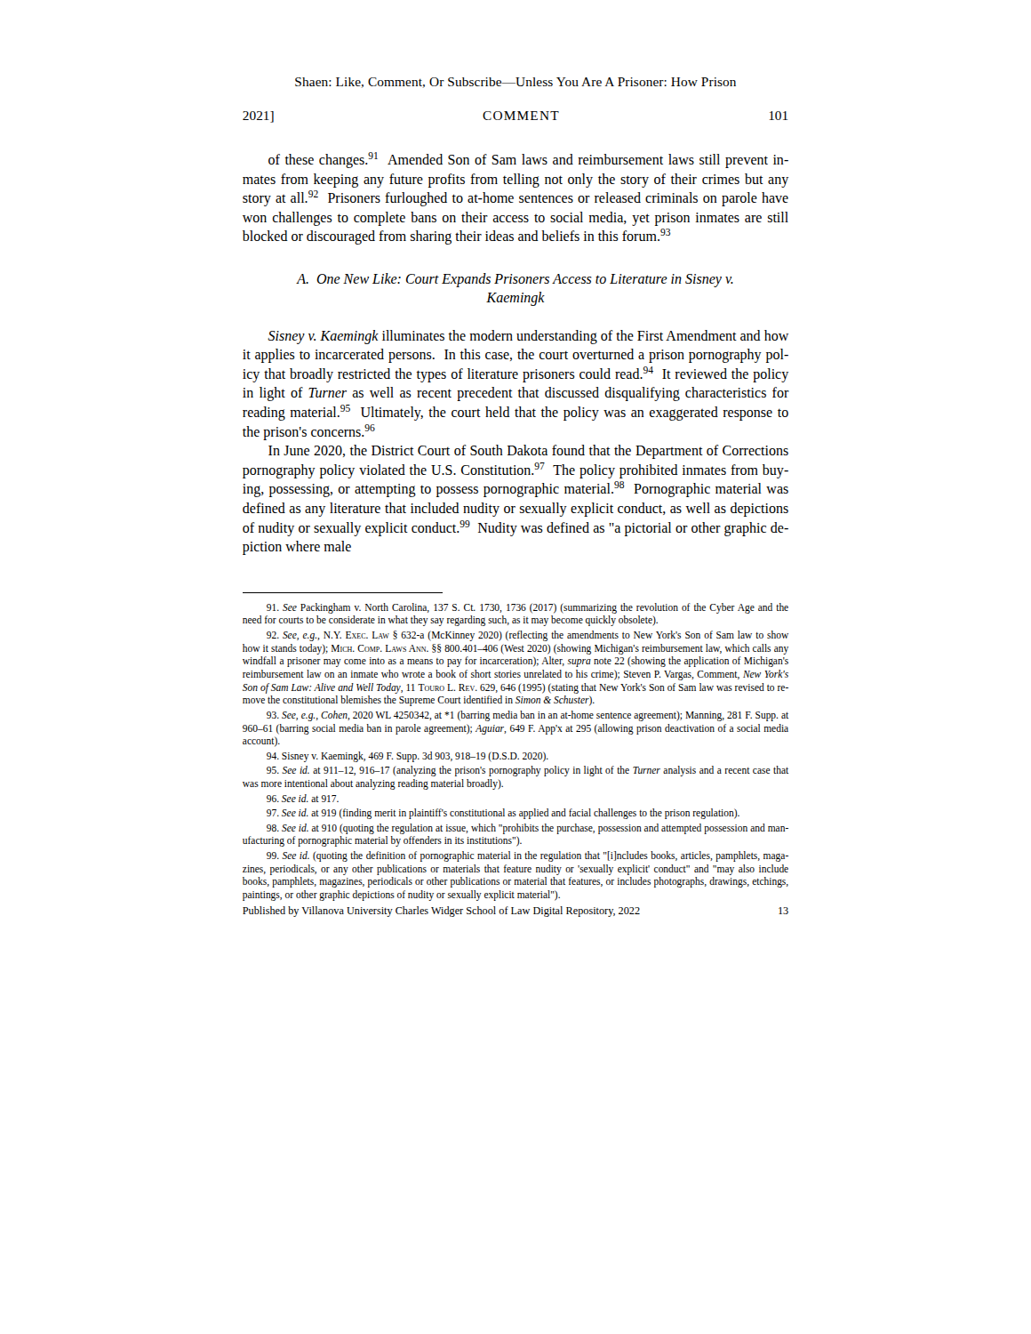Shaen: Like, Comment, Or Subscribe—Unless You Are A Prisoner: How Prison
2021]
COMMENT
101
of these changes.91 Amended Son of Sam laws and reimbursement laws still prevent inmates from keeping any future profits from telling not only the story of their crimes but any story at all.92 Prisoners furloughed to at-home sentences or released criminals on parole have won challenges to complete bans on their access to social media, yet prison inmates are still blocked or discouraged from sharing their ideas and beliefs in this forum.93
A. One New Like: Court Expands Prisoners Access to Literature in Sisney v.
Kaemingk
Sisney v. Kaemingk illuminates the modern understanding of the First Amendment and how it applies to incarcerated persons. In this case, the court overturned a prison pornography policy that broadly restricted the types of literature prisoners could read.94 It reviewed the policy in light of Turner as well as recent precedent that discussed disqualifying characteristics for reading material.95 Ultimately, the court held that the policy was an exaggerated response to the prison's concerns.96
In June 2020, the District Court of South Dakota found that the Department of Corrections pornography policy violated the U.S. Constitution.97 The policy prohibited inmates from buying, possessing, or attempting to possess pornographic material.98 Pornographic material was defined as any literature that included nudity or sexually explicit conduct, as well as depictions of nudity or sexually explicit conduct.99 Nudity was defined as "a pictorial or other graphic depiction where male
91. See Packingham v. North Carolina, 137 S. Ct. 1730, 1736 (2017) (summarizing the revolution of the Cyber Age and the need for courts to be considerate in what they say regarding such, as it may become quickly obsolete).
92. See, e.g., N.Y. Exec. Law § 632-a (McKinney 2020) (reflecting the amendments to New York's Son of Sam law to show how it stands today); Mich. Comp. Laws Ann. §§ 800.401–406 (West 2020) (showing Michigan's reimbursement law, which calls any windfall a prisoner may come into as a means to pay for incarceration); Alter, supra note 22 (showing the application of Michigan's reimbursement law on an inmate who wrote a book of short stories unrelated to his crime); Steven P. Vargas, Comment, New York's Son of Sam Law: Alive and Well Today, 11 Touro L. Rev. 629, 646 (1995) (stating that New York's Son of Sam law was revised to remove the constitutional blemishes the Supreme Court identified in Simon & Schuster).
93. See, e.g., Cohen, 2020 WL 4250342, at *1 (barring media ban in an at-home sentence agreement); Manning, 281 F. Supp. at 960–61 (barring social media ban in parole agreement); Aguiar, 649 F. App'x at 295 (allowing prison deactivation of a social media account).
94. Sisney v. Kaemingk, 469 F. Supp. 3d 903, 918–19 (D.S.D. 2020).
95. See id. at 911–12, 916–17 (analyzing the prison's pornography policy in light of the Turner analysis and a recent case that was more intentional about analyzing reading material broadly).
96. See id. at 917.
97. See id. at 919 (finding merit in plaintiff's constitutional as applied and facial challenges to the prison regulation).
98. See id. at 910 (quoting the regulation at issue, which "prohibits the purchase, possession and attempted possession and manufacturing of pornographic material by offenders in its institutions").
99. See id. (quoting the definition of pornographic material in the regulation that "[i]ncludes books, articles, pamphlets, magazines, periodicals, or any other publications or materials that feature nudity or 'sexually explicit' conduct" and "may also include books, pamphlets, magazines, periodicals or other publications or material that features, or includes photographs, drawings, etchings, paintings, or other graphic depictions of nudity or sexually explicit material").
Published by Villanova University Charles Widger School of Law Digital Repository, 2022
13